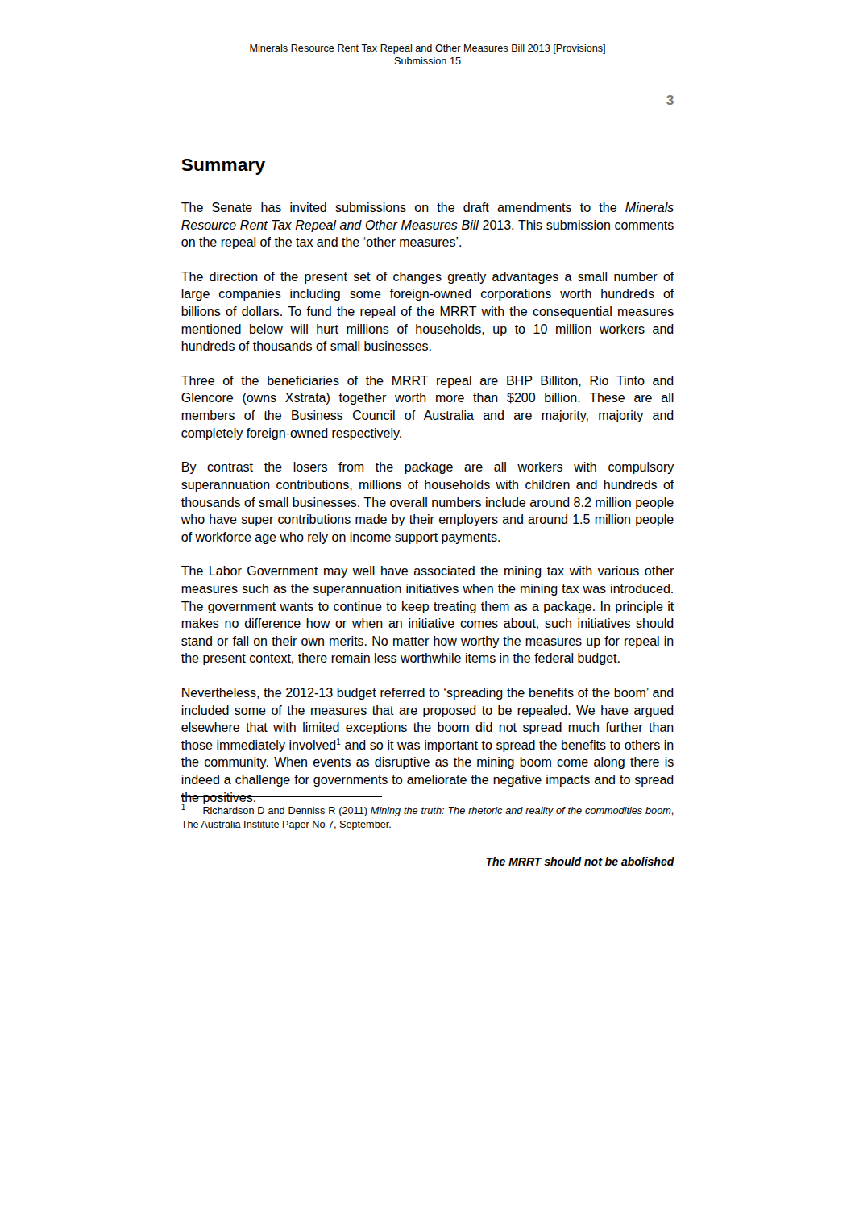Minerals Resource Rent Tax Repeal and Other Measures Bill 2013 [Provisions]
Submission 15
3
Summary
The Senate has invited submissions on the draft amendments to the Minerals Resource Rent Tax Repeal and Other Measures Bill 2013. This submission comments on the repeal of the tax and the ‘other measures’.
The direction of the present set of changes greatly advantages a small number of large companies including some foreign-owned corporations worth hundreds of billions of dollars. To fund the repeal of the MRRT with the consequential measures mentioned below will hurt millions of households, up to 10 million workers and hundreds of thousands of small businesses.
Three of the beneficiaries of the MRRT repeal are BHP Billiton, Rio Tinto and Glencore (owns Xstrata) together worth more than $200 billion. These are all members of the Business Council of Australia and are majority, majority and completely foreign-owned respectively.
By contrast the losers from the package are all workers with compulsory superannuation contributions, millions of households with children and hundreds of thousands of small businesses. The overall numbers include around 8.2 million people who have super contributions made by their employers and around 1.5 million people of workforce age who rely on income support payments.
The Labor Government may well have associated the mining tax with various other measures such as the superannuation initiatives when the mining tax was introduced. The government wants to continue to keep treating them as a package. In principle it makes no difference how or when an initiative comes about, such initiatives should stand or fall on their own merits. No matter how worthy the measures up for repeal in the present context, there remain less worthwhile items in the federal budget.
Nevertheless, the 2012-13 budget referred to ‘spreading the benefits of the boom’ and included some of the measures that are proposed to be repealed. We have argued elsewhere that with limited exceptions the boom did not spread much further than those immediately involved1 and so it was important to spread the benefits to others in the community. When events as disruptive as the mining boom come along there is indeed a challenge for governments to ameliorate the negative impacts and to spread the positives.
1 Richardson D and Denniss R (2011) Mining the truth: The rhetoric and reality of the commodities boom, The Australia Institute Paper No 7, September.
The MRRT should not be abolished